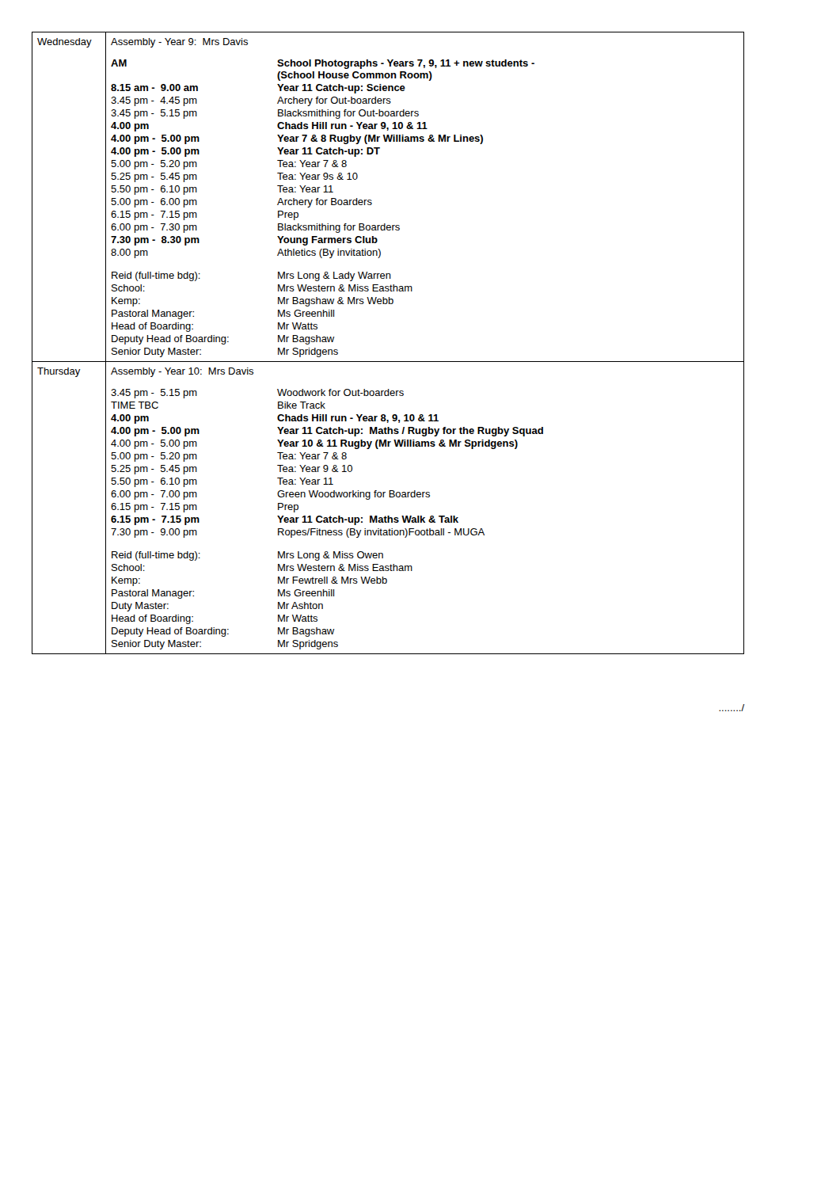| Wednesday | Assembly - Year 9: Mrs Davis / AM / School Photographs - Years 7, 9, 11 + new students - (School House Common Room) / / 8.15 am - 9.00 am / Year 11 Catch-up: Science / / 3.45 pm - 4.45 pm / Archery for Out-boarders / / 3.45 pm - 5.15 pm / Blacksmithing for Out-boarders / / 4.00 pm / Chads Hill run - Year 9, 10 & 11 / / 4.00 pm - 5.00 pm / Year 7 & 8 Rugby (Mr Williams & Mr Lines) / / 4.00 pm - 5.00 pm / Year 11 Catch-up: DT / / 5.00 pm - 5.20 pm / Tea: Year 7 & 8 / / 5.25 pm - 5.45 pm / Tea: Year 9s & 10 / / 5.50 pm - 6.10 pm / Tea: Year 11 / / 5.00 pm - 6.00 pm / Archery for Boarders / / 6.15 pm - 7.15 pm / Prep / / 6.00 pm - 7.30 pm / Blacksmithing for Boarders / / 7.30 pm - 8.30 pm / Young Farmers Club / / 8.00 pm / Athletics (By invitation) / / Reid (full-time bdg): / Mrs Long & Lady Warren / / School: / Mrs Western & Miss Eastham / / Kemp: / Mr Bagshaw & Mrs Webb / / Pastoral Manager: / Ms Greenhill / / Head of Boarding: / Mr Watts / / Deputy Head of Boarding: / Mr Bagshaw / / Senior Duty Master: / Mr Spridgens / |
| Thursday | Assembly - Year 10: Mrs Davis / 3.45 pm - 5.15 pm / Woodwork for Out-boarders / / TIME TBC / Bike Track / / 4.00 pm / Chads Hill run - Year 8, 9, 10 & 11 / / 4.00 pm - 5.00 pm / Year 11 Catch-up: Maths / Rugby for the Rugby Squad / / 4.00 pm - 5.00 pm / Year 10 & 11 Rugby (Mr Williams & Mr Spridgens) / / 5.00 pm - 5.20 pm / Tea: Year 7 & 8 / / 5.25 pm - 5.45 pm / Tea: Year 9 & 10 / / 5.50 pm - 6.10 pm / Tea: Year 11 / / 6.00 pm - 7.00 pm / Green Woodworking for Boarders / / 6.15 pm - 7.15 pm / Prep / / 6.15 pm - 7.15 pm / Year 11 Catch-up: Maths Walk & Talk / / 7.30 pm - 9.00 pm / Ropes/Fitness (By invitation)Football - MUGA / / Reid (full-time bdg): / Mrs Long & Miss Owen / / School: / Mrs Western & Miss Eastham / / Kemp: / Mr Fewtrell & Mrs Webb / / Pastoral Manager: / Ms Greenhill / / Duty Master: / Mr Ashton / / Head of Boarding: / Mr Watts / / Deputy Head of Boarding: / Mr Bagshaw / / Senior Duty Master: / Mr Spridgens / |
......../